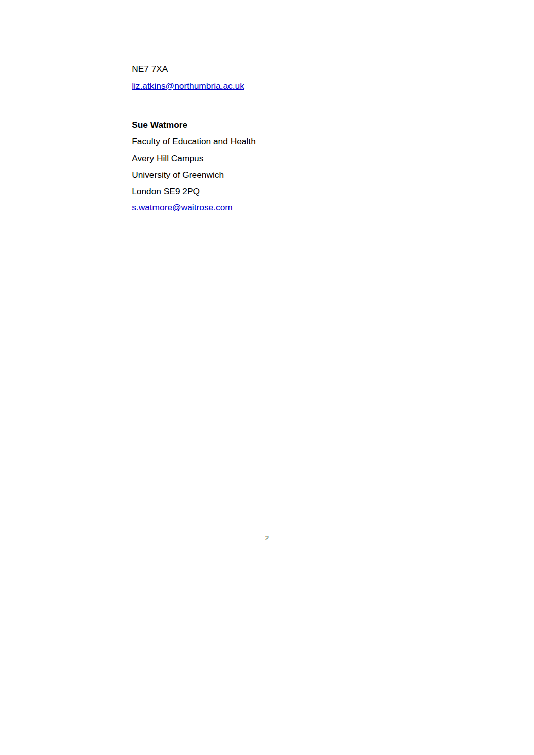NE7 7XA
liz.atkins@northumbria.ac.uk
Sue Watmore
Faculty of Education and Health
Avery Hill Campus
University of Greenwich
London SE9 2PQ
s.watmore@waitrose.com
2